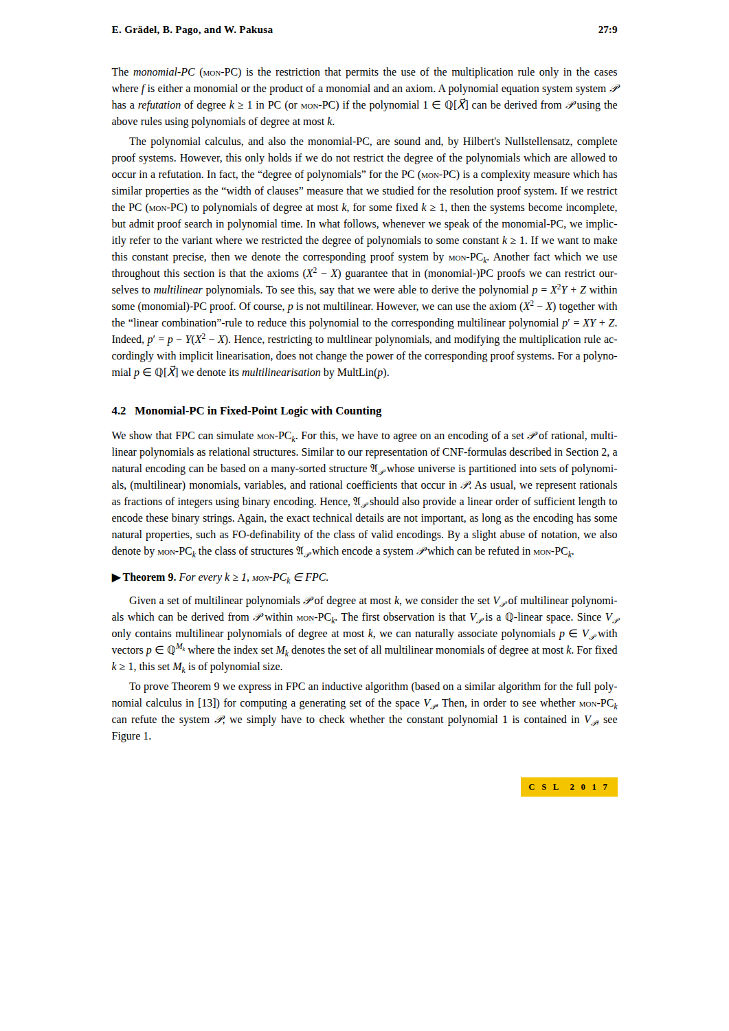E. Grädel, B. Pago, and W. Pakusa 27:9
The monomial-PC (mon-PC) is the restriction that permits the use of the multiplication rule only in the cases where f is either a monomial or the product of a monomial and an axiom. A polynomial equation system system 𝒫 has a refutation of degree k ≥ 1 in PC (or mon-PC) if the polynomial 1 ∈ ℚ[X⃗] can be derived from 𝒫 using the above rules using polynomials of degree at most k.
The polynomial calculus, and also the monomial-PC, are sound and, by Hilbert's Nullstellensatz, complete proof systems. However, this only holds if we do not restrict the degree of the polynomials which are allowed to occur in a refutation. In fact, the “degree of polynomials” for the PC (mon-PC) is a complexity measure which has similar properties as the “width of clauses” measure that we studied for the resolution proof system. If we restrict the PC (mon-PC) to polynomials of degree at most k, for some fixed k ≥ 1, then the systems become incomplete, but admit proof search in polynomial time. In what follows, whenever we speak of the monomial-PC, we implicitly refer to the variant where we restricted the degree of polynomials to some constant k ≥ 1. If we want to make this constant precise, then we denote the corresponding proof system by mon-PCk. Another fact which we use throughout this section is that the axioms (X2 − X) guarantee that in (monomial-)PC proofs we can restrict ourselves to multilinear polynomials. To see this, say that we were able to derive the polynomial p = X2Y + Z within some (monomial)-PC proof. Of course, p is not multilinear. However, we can use the axiom (X2 − X) together with the “linear combination”-rule to reduce this polynomial to the corresponding multilinear polynomial p′ = XY + Z. Indeed, p′ = p − Y(X2 − X). Hence, restricting to multlinear polynomials, and modifying the multiplication rule accordingly with implicit linearisation, does not change the power of the corresponding proof systems. For a polynomial p ∈ ℚ[X⃗] we denote its multilinearisation by MultLin(p).
4.2 Monomial-PC in Fixed-Point Logic with Counting
We show that FPC can simulate mon-PCk. For this, we have to agree on an encoding of a set 𝒫 of rational, multilinear polynomials as relational structures. Similar to our representation of CNF-formulas described in Section 2, a natural encoding can be based on a many-sorted structure 𝔄𝒫 whose universe is partitioned into sets of polynomials, (multilinear) monomials, variables, and rational coefficients that occur in 𝒫. As usual, we represent rationals as fractions of integers using binary encoding. Hence, 𝔄𝒫 should also provide a linear order of sufficient length to encode these binary strings. Again, the exact technical details are not important, as long as the encoding has some natural properties, such as FO-definability of the class of valid encodings. By a slight abuse of notation, we also denote by mon-PCk the class of structures 𝔄𝒫 which encode a system 𝒫 which can be refuted in mon-PCk.
▶ Theorem 9. For every k ≥ 1, mon-PCk ∈ FPC.
Given a set of multilinear polynomials 𝒫 of degree at most k, we consider the set V𝒫 of multilinear polynomials which can be derived from 𝒫 within mon-PCk. The first observation is that V𝒫 is a ℚ-linear space. Since V𝒫 only contains multilinear polynomials of degree at most k, we can naturally associate polynomials p ∈ V𝒫 with vectors p ∈ ℚMk where the index set Mk denotes the set of all multilinear monomials of degree at most k. For fixed k ≥ 1, this set Mk is of polynomial size.
To prove Theorem 9 we express in FPC an inductive algorithm (based on a similar algorithm for the full polynomial calculus in [13]) for computing a generating set of the space V𝒫. Then, in order to see whether mon-PCk can refute the system 𝒫, we simply have to check whether the constant polynomial 1 is contained in V𝒫, see Figure 1.
C S L 2 0 1 7